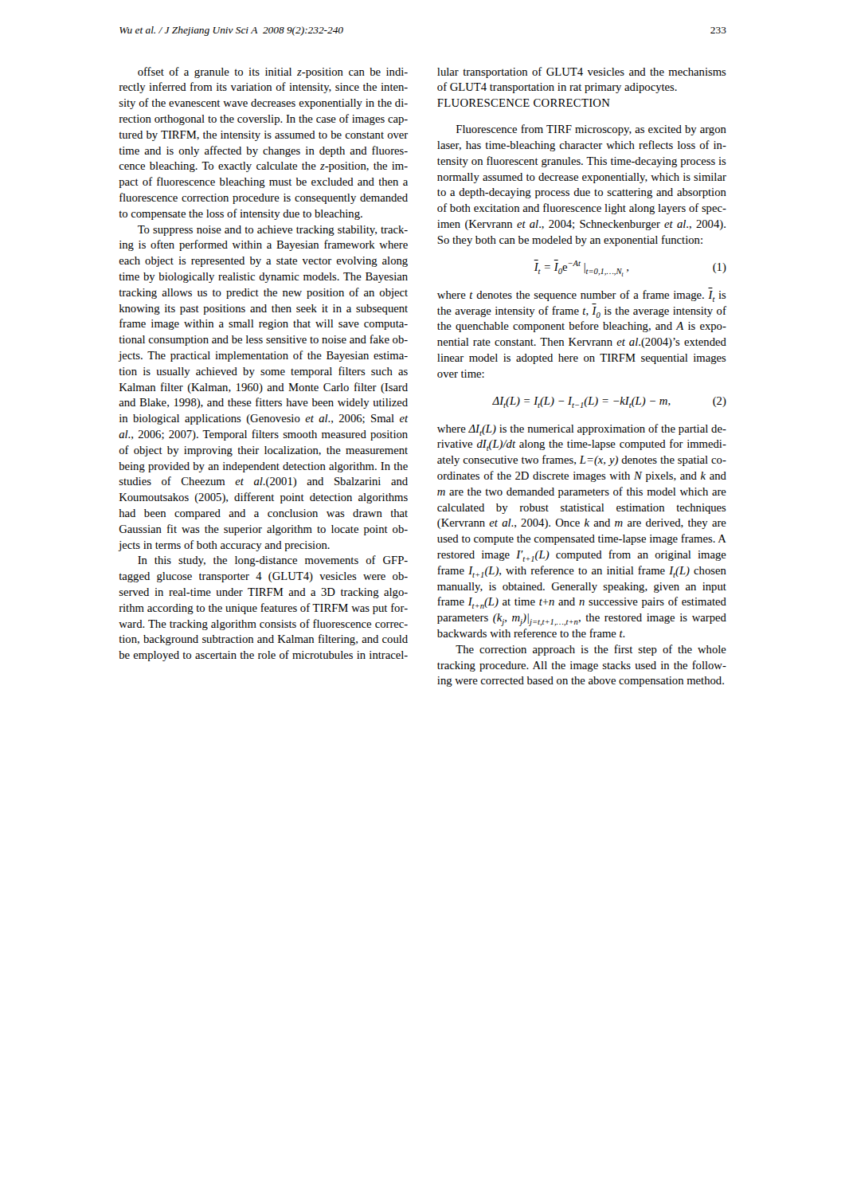Wu et al. / J Zhejiang Univ Sci A 2008 9(2):232-240 233
offset of a granule to its initial z-position can be indirectly inferred from its variation of intensity, since the intensity of the evanescent wave decreases exponentially in the direction orthogonal to the coverslip. In the case of images captured by TIRFM, the intensity is assumed to be constant over time and is only affected by changes in depth and fluorescence bleaching. To exactly calculate the z-position, the impact of fluorescence bleaching must be excluded and then a fluorescence correction procedure is consequently demanded to compensate the loss of intensity due to bleaching.
To suppress noise and to achieve tracking stability, tracking is often performed within a Bayesian framework where each object is represented by a state vector evolving along time by biologically realistic dynamic models. The Bayesian tracking allows us to predict the new position of an object knowing its past positions and then seek it in a subsequent frame image within a small region that will save computational consumption and be less sensitive to noise and fake objects. The practical implementation of the Bayesian estimation is usually achieved by some temporal filters such as Kalman filter (Kalman, 1960) and Monte Carlo filter (Isard and Blake, 1998), and these fitters have been widely utilized in biological applications (Genovesio et al., 2006; Smal et al., 2006; 2007). Temporal filters smooth measured position of object by improving their localization, the measurement being provided by an independent detection algorithm. In the studies of Cheezum et al.(2001) and Sbalzarini and Koumoutsakos (2005), different point detection algorithms had been compared and a conclusion was drawn that Gaussian fit was the superior algorithm to locate point objects in terms of both accuracy and precision.
In this study, the long-distance movements of GFP-tagged glucose transporter 4 (GLUT4) vesicles were observed in real-time under TIRFM and a 3D tracking algorithm according to the unique features of TIRFM was put forward. The tracking algorithm consists of fluorescence correction, background subtraction and Kalman filtering, and could be employed to ascertain the role of microtubules in intracellular transportation of GLUT4 vesicles and the mechanisms of GLUT4 transportation in rat primary adipocytes.
Fluorescence correction
Fluorescence from TIRF microscopy, as excited by argon laser, has time-bleaching character which reflects loss of intensity on fluorescent granules. This time-decaying process is normally assumed to decrease exponentially, which is similar to a depth-decaying process due to scattering and absorption of both excitation and fluorescence light along layers of specimen (Kervrann et al., 2004; Schneckenburger et al., 2004). So they both can be modeled by an exponential function:
It = I0e−At |t=0,1,…,Nt , (1)
where t denotes the sequence number of a frame image. It is the average intensity of frame t, I0 is the average intensity of the quenchable component before bleaching, and A is exponential rate constant. Then Kervrann et al.(2004)’s extended linear model is adopted here on TIRFM sequential images over time:
ΔIt(L) = It(L) − It−1(L) = −kIt(L) − m, (2)
where ΔIt(L) is the numerical approximation of the partial derivative dIt(L)/dt along the time-lapse computed for immediately consecutive two frames, L=(x, y) denotes the spatial coordinates of the 2D discrete images with N pixels, and k and m are the two demanded parameters of this model which are calculated by robust statistical estimation techniques (Kervrann et al., 2004). Once k and m are derived, they are used to compute the compensated time-lapse image frames. A restored image I′t+1(L) computed from an original image frame It+1(L), with reference to an initial frame It(L) chosen manually, is obtained. Generally speaking, given an input frame It+n(L) at time t+n and n successive pairs of estimated parameters (kj, mj)|j=t,t+1,…,t+n, the restored image is warped backwards with reference to the frame t.
The correction approach is the first step of the whole tracking procedure. All the image stacks used in the following were corrected based on the above compensation method.